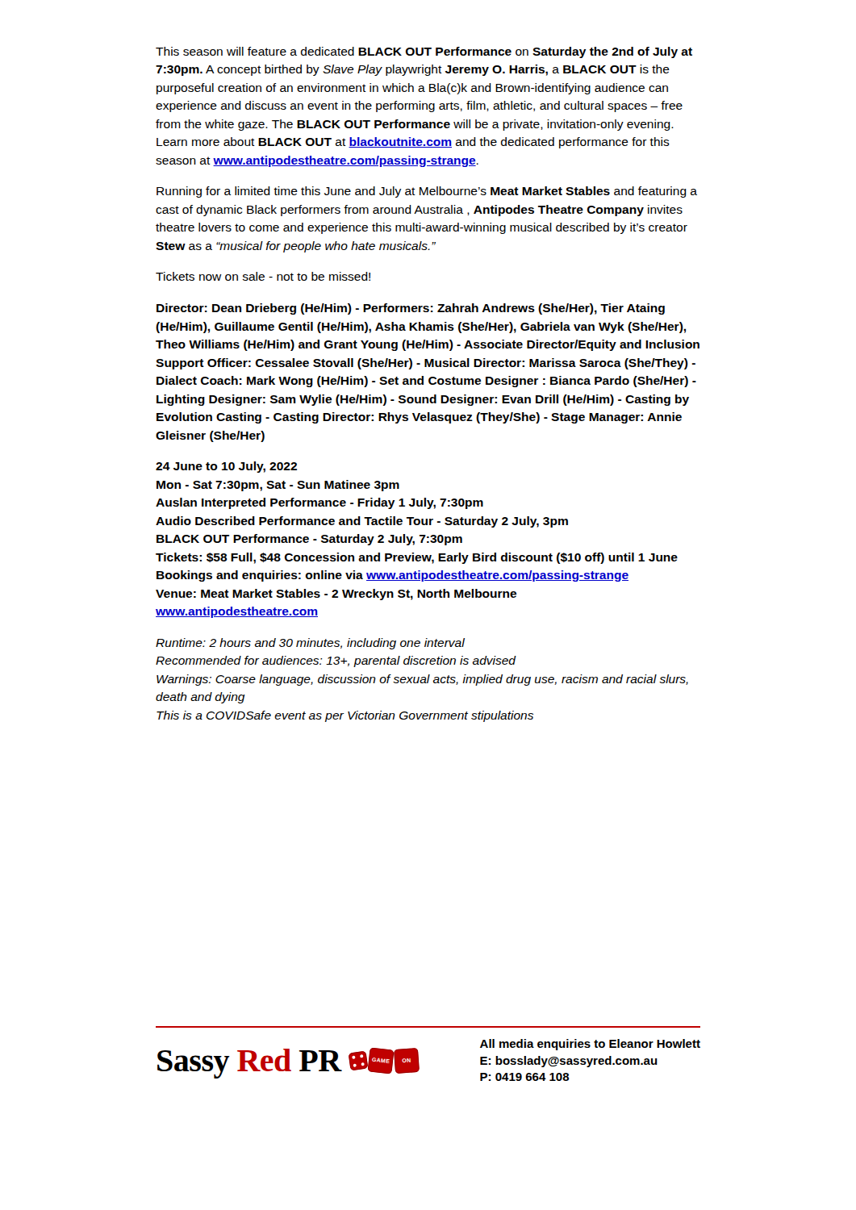This season will feature a dedicated BLACK OUT Performance on Saturday the 2nd of July at 7:30pm. A concept birthed by Slave Play playwright Jeremy O. Harris, a BLACK OUT is the purposeful creation of an environment in which a Bla(c)k and Brown-identifying audience can experience and discuss an event in the performing arts, film, athletic, and cultural spaces – free from the white gaze. The BLACK OUT Performance will be a private, invitation-only evening. Learn more about BLACK OUT at blackoutnite.com and the dedicated performance for this season at www.antipodestheatre.com/passing-strange.
Running for a limited time this June and July at Melbourne’s Meat Market Stables and featuring a cast of dynamic Black performers from around Australia , Antipodes Theatre Company invites theatre lovers to come and experience this multi-award-winning musical described by it’s creator Stew as a “musical for people who hate musicals.”
Tickets now on sale - not to be missed!
Director: Dean Drieberg (He/Him) - Performers: Zahrah Andrews (She/Her), Tier Ataing (He/Him), Guillaume Gentil (He/Him), Asha Khamis (She/Her), Gabriela van Wyk (She/Her), Theo Williams (He/Him) and Grant Young (He/Him) - Associate Director/Equity and Inclusion Support Officer: Cessalee Stovall (She/Her) - Musical Director: Marissa Saroca (She/They) - Dialect Coach: Mark Wong (He/Him) - Set and Costume Designer : Bianca Pardo (She/Her) - Lighting Designer: Sam Wylie (He/Him) - Sound Designer: Evan Drill (He/Him) - Casting by Evolution Casting - Casting Director: Rhys Velasquez (They/She) - Stage Manager: Annie Gleisner (She/Her)
24 June to 10 July, 2022 Mon - Sat 7:30pm, Sat - Sun Matinee 3pm Auslan Interpreted Performance - Friday 1 July, 7:30pm Audio Described Performance and Tactile Tour - Saturday 2 July, 3pm BLACK OUT Performance - Saturday 2 July, 7:30pm Tickets: $58 Full, $48 Concession and Preview, Early Bird discount ($10 off) until 1 June Bookings and enquiries: online via www.antipodestheatre.com/passing-strange Venue: Meat Market Stables - 2 Wreckyn St, North Melbourne www.antipodestheatre.com
Runtime: 2 hours and 30 minutes, including one interval Recommended for audiences: 13+, parental discretion is advised Warnings: Coarse language, discussion of sexual acts, implied drug use, racism and racial slurs, death and dying This is a COVIDSafe event as per Victorian Government stipulations
Sassy Red PR GAME ON
All media enquiries to Eleanor Howlett
E: bosslady@sassyred.com.au
P: 0419 664 108